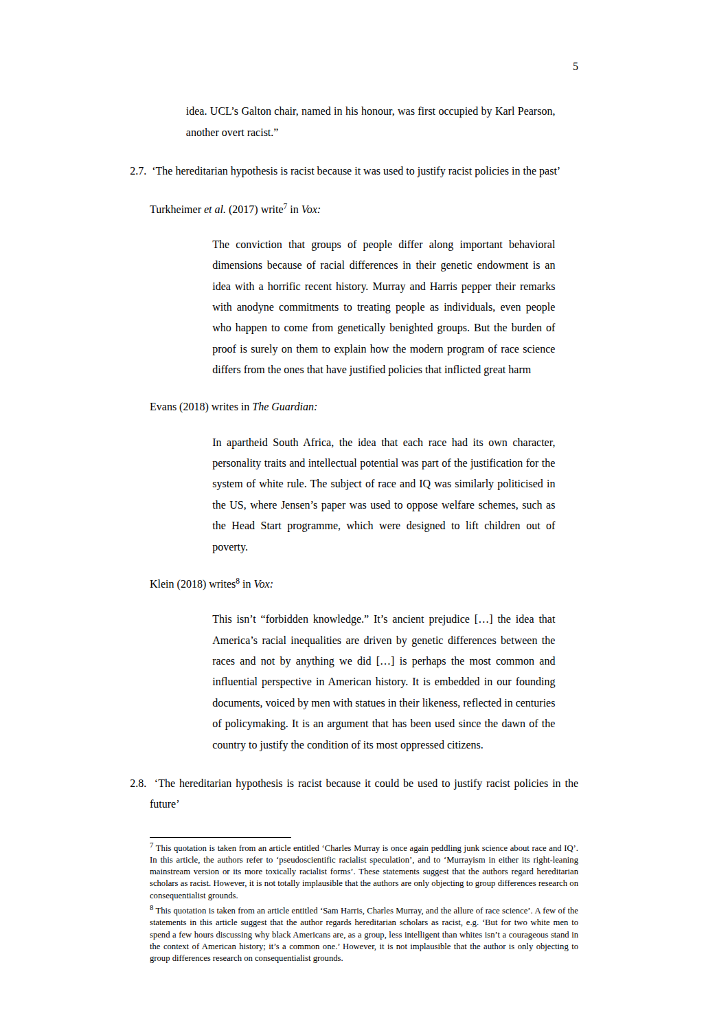5
idea. UCL’s Galton chair, named in his honour, was first occupied by Karl Pearson, another overt racist.”
2.7. ‘The hereditarian hypothesis is racist because it was used to justify racist policies in the past’
Turkheimer et al. (2017) write7 in Vox:
The conviction that groups of people differ along important behavioral dimensions because of racial differences in their genetic endowment is an idea with a horrific recent history. Murray and Harris pepper their remarks with anodyne commitments to treating people as individuals, even people who happen to come from genetically benighted groups. But the burden of proof is surely on them to explain how the modern program of race science differs from the ones that have justified policies that inflicted great harm
Evans (2018) writes in The Guardian:
In apartheid South Africa, the idea that each race had its own character, personality traits and intellectual potential was part of the justification for the system of white rule. The subject of race and IQ was similarly politicised in the US, where Jensen’s paper was used to oppose welfare schemes, such as the Head Start programme, which were designed to lift children out of poverty.
Klein (2018) writes8 in Vox:
This isn’t “forbidden knowledge.” It’s ancient prejudice […] the idea that America’s racial inequalities are driven by genetic differences between the races and not by anything we did […] is perhaps the most common and influential perspective in American history. It is embedded in our founding documents, voiced by men with statues in their likeness, reflected in centuries of policymaking. It is an argument that has been used since the dawn of the country to justify the condition of its most oppressed citizens.
2.8. ‘The hereditarian hypothesis is racist because it could be used to justify racist policies in the future’
7 This quotation is taken from an article entitled ‘Charles Murray is once again peddling junk science about race and IQ’. In this article, the authors refer to ‘pseudoscientific racialist speculation’, and to ‘Murrayism in either its right-leaning mainstream version or its more toxically racialist forms’. These statements suggest that the authors regard hereditarian scholars as racist. However, it is not totally implausible that the authors are only objecting to group differences research on consequentialist grounds.
8 This quotation is taken from an article entitled ‘Sam Harris, Charles Murray, and the allure of race science’. A few of the statements in this article suggest that the author regards hereditarian scholars as racist, e.g. ‘But for two white men to spend a few hours discussing why black Americans are, as a group, less intelligent than whites isn’t a courageous stand in the context of American history; it’s a common one.’ However, it is not implausible that the author is only objecting to group differences research on consequentialist grounds.